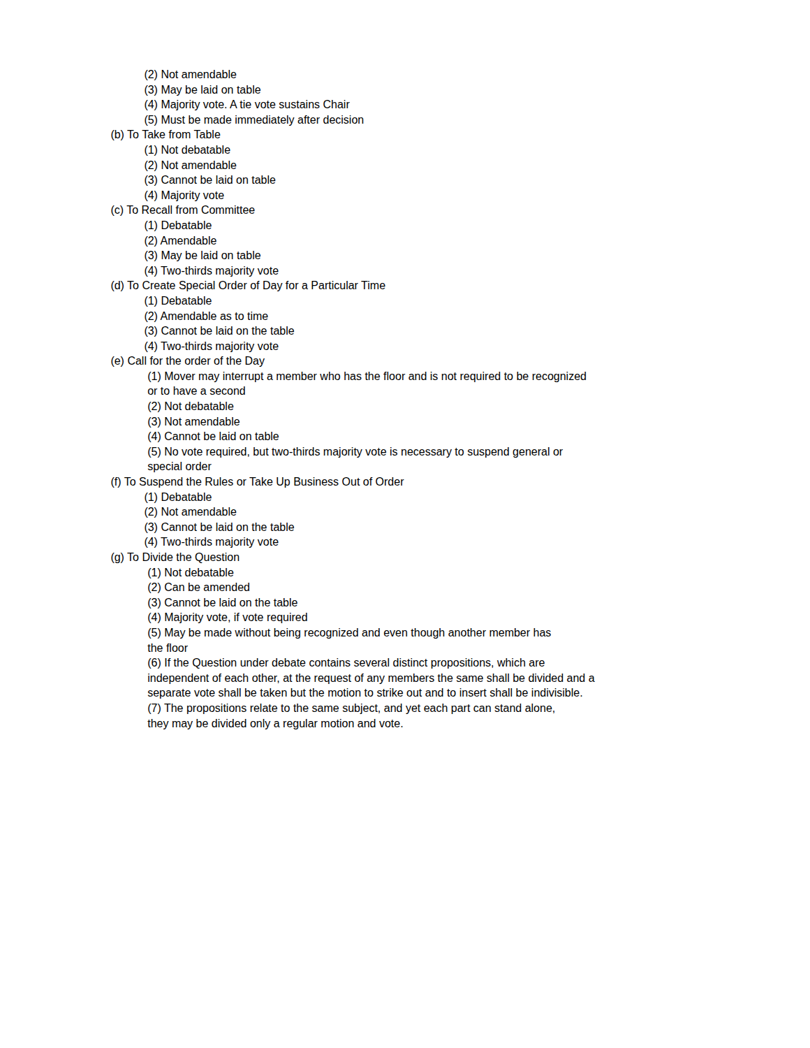(2) Not amendable
(3) May be laid on table
(4) Majority vote. A tie vote sustains Chair
(5) Must be made immediately after decision
(b) To Take from Table
(1) Not debatable
(2) Not amendable
(3) Cannot be laid on table
(4) Majority vote
(c) To Recall from Committee
(1) Debatable
(2) Amendable
(3) May be laid on table
(4) Two-thirds majority vote
(d) To Create Special Order of Day for a Particular Time
(1) Debatable
(2) Amendable as to time
(3) Cannot be laid on the table
(4) Two-thirds majority vote
(e) Call for the order of the Day
(1) Mover may interrupt a member who has the floor and is not required to be recognized
or to have a second
(2) Not debatable
(3) Not amendable
(4) Cannot be laid on table
(5) No vote required, but two-thirds majority vote is necessary to suspend general or
special order
(f) To Suspend the Rules or Take Up Business Out of Order
(1) Debatable
(2) Not amendable
(3) Cannot be laid on the table
(4) Two-thirds majority vote
(g) To Divide the Question
(1) Not debatable
(2) Can be amended
(3) Cannot be laid on the table
(4) Majority vote, if vote required
(5) May be made without being recognized and even though another member has
the floor
(6) If the Question under debate contains several distinct propositions, which are
independent of each other, at the request of any members the same shall be divided and a
separate vote shall be taken but the motion to strike out and to insert shall be indivisible.
(7) The propositions relate to the same subject, and yet each part can stand alone,
they may be divided only a regular motion and vote.